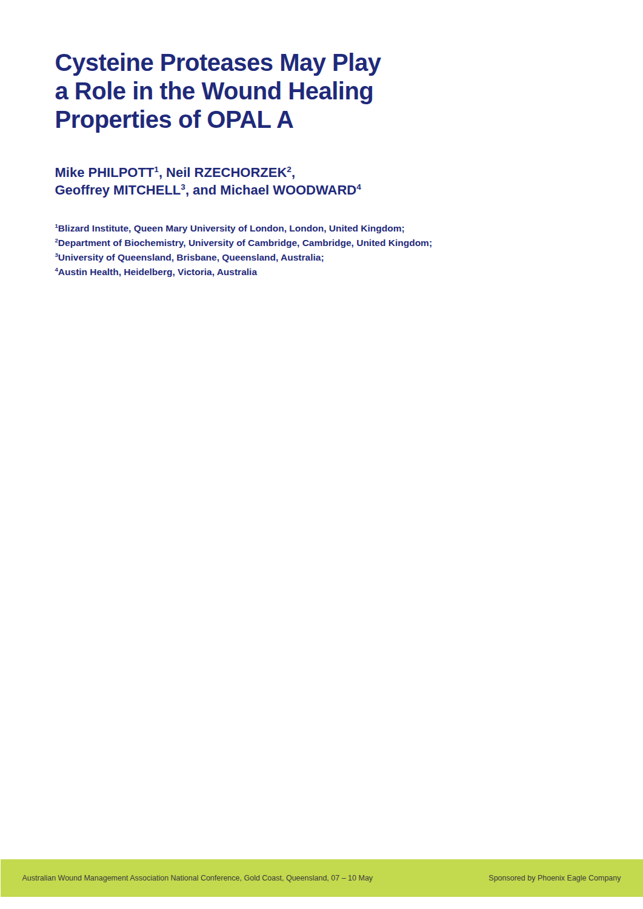Cysteine Proteases May Play
a Role in the Wound Healing
Properties of OPAL A
Mike PHILPOTT1, Neil RZECHORZEK2,
Geoffrey MITCHELL3, and Michael WOODWARD4
1Blizard Institute, Queen Mary University of London, London, United Kingdom;
2Department of Biochemistry, University of Cambridge, Cambridge, United Kingdom;
3University of Queensland, Brisbane, Queensland, Australia;
4Austin Health, Heidelberg, Victoria, Australia
Australian Wound Management Association National Conference, Gold Coast, Queensland, 07 – 10 May Sponsored by Phoenix Eagle Company